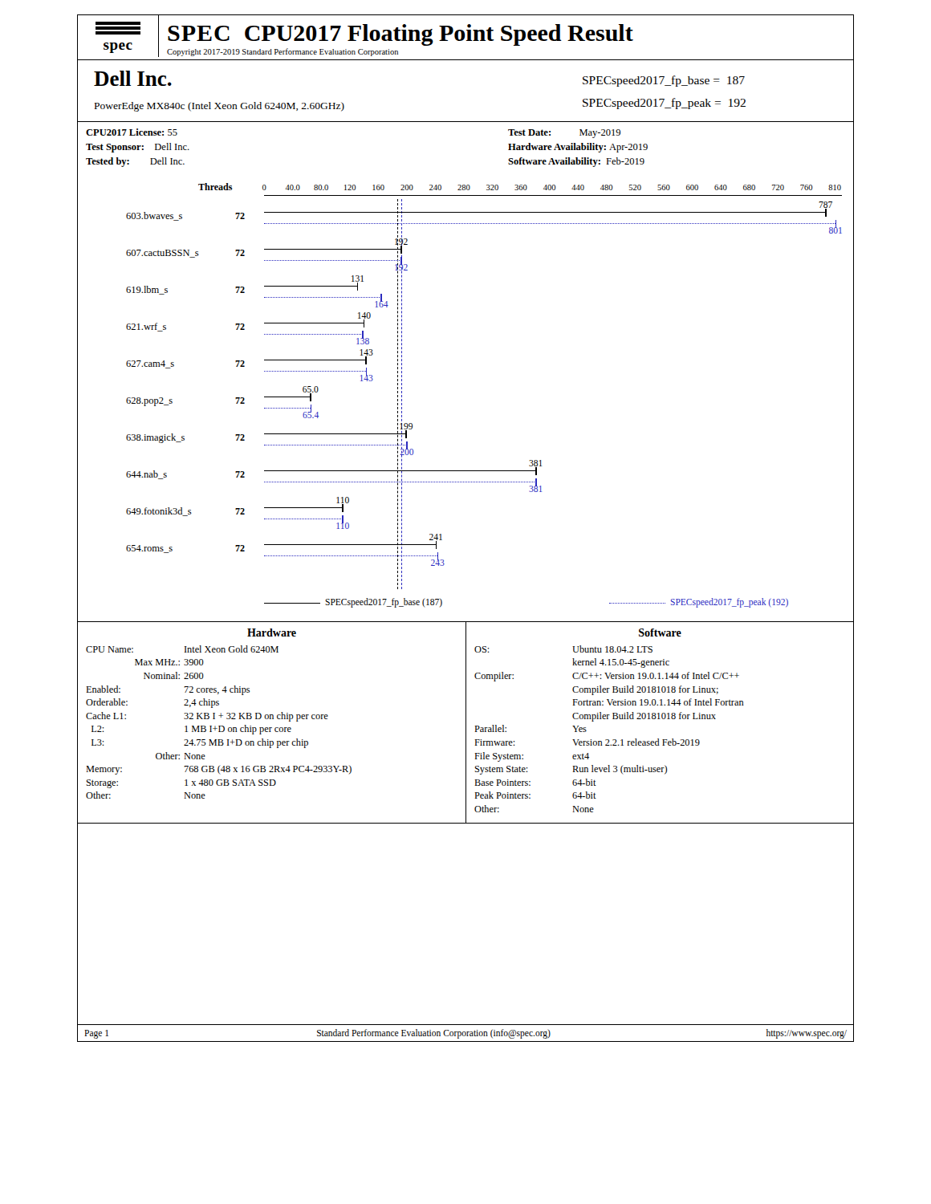spec
SPEC CPU2017 Floating Point Speed Result
Copyright 2017-2019 Standard Performance Evaluation Corporation
Dell Inc.
PowerEdge MX840c (Intel Xeon Gold 6240M, 2.60GHz)
SPECspeed2017_fp_base = 187
SPECspeed2017_fp_peak = 192
CPU2017 License: 55
Test Sponsor: Dell Inc.
Tested by: Dell Inc.
Test Date: May-2019
Hardware Availability: Apr-2019
Software Availability: Feb-2019
Threads
0
40.0
80.0
120
160
200
240
280
320
360
400
440
480
520
560
600
640
680
720
760
810
603.bwaves_s
72
787
801
607.cactuBSSN_s
72
192
192
619.lbm_s
72
131
164
621.wrf_s
72
140
138
627.cam4_s
72
143
143
628.pop2_s
72
65.0
65.4
638.imagick_s
72
199
200
644.nab_s
72
381
381
649.fotonik3d_s
72
110
110
654.roms_s
72
241
243
SPECspeed2017_fp_base (187)
SPECspeed2017_fp_peak (192)
Hardware
| CPU Name: | Intel Xeon Gold 6240M |
| Max MHz.: | 3900 |
| Nominal: | 2600 |
| Enabled: | 72 cores, 4 chips |
| Orderable: | 2,4 chips |
| Cache L1: | 32 KB I + 32 KB D on chip per core |
| L2: | 1 MB I+D on chip per core |
| L3: | 24.75 MB I+D on chip per chip |
| Other: | None |
| Memory: | 768 GB (48 x 16 GB 2Rx4 PC4-2933Y-R) |
| Storage: | 1 x 480 GB SATA SSD |
| Other: | None |
Software
| OS: | Ubuntu 18.04.2 LTS |
| | kernel 4.15.0-45-generic |
| Compiler: | C/C++: Version 19.0.1.144 of Intel C/C++ |
| | Compiler Build 20181018 for Linux; |
| | Fortran: Version 19.0.1.144 of Intel Fortran |
| | Compiler Build 20181018 for Linux |
| Parallel: | Yes |
| Firmware: | Version 2.2.1 released Feb-2019 |
| File System: | ext4 |
| System State: | Run level 3 (multi-user) |
| Base Pointers: | 64-bit |
| Peak Pointers: | 64-bit |
| Other: | None |
Page 1
Standard Performance Evaluation Corporation (info@spec.org)
https://www.spec.org/